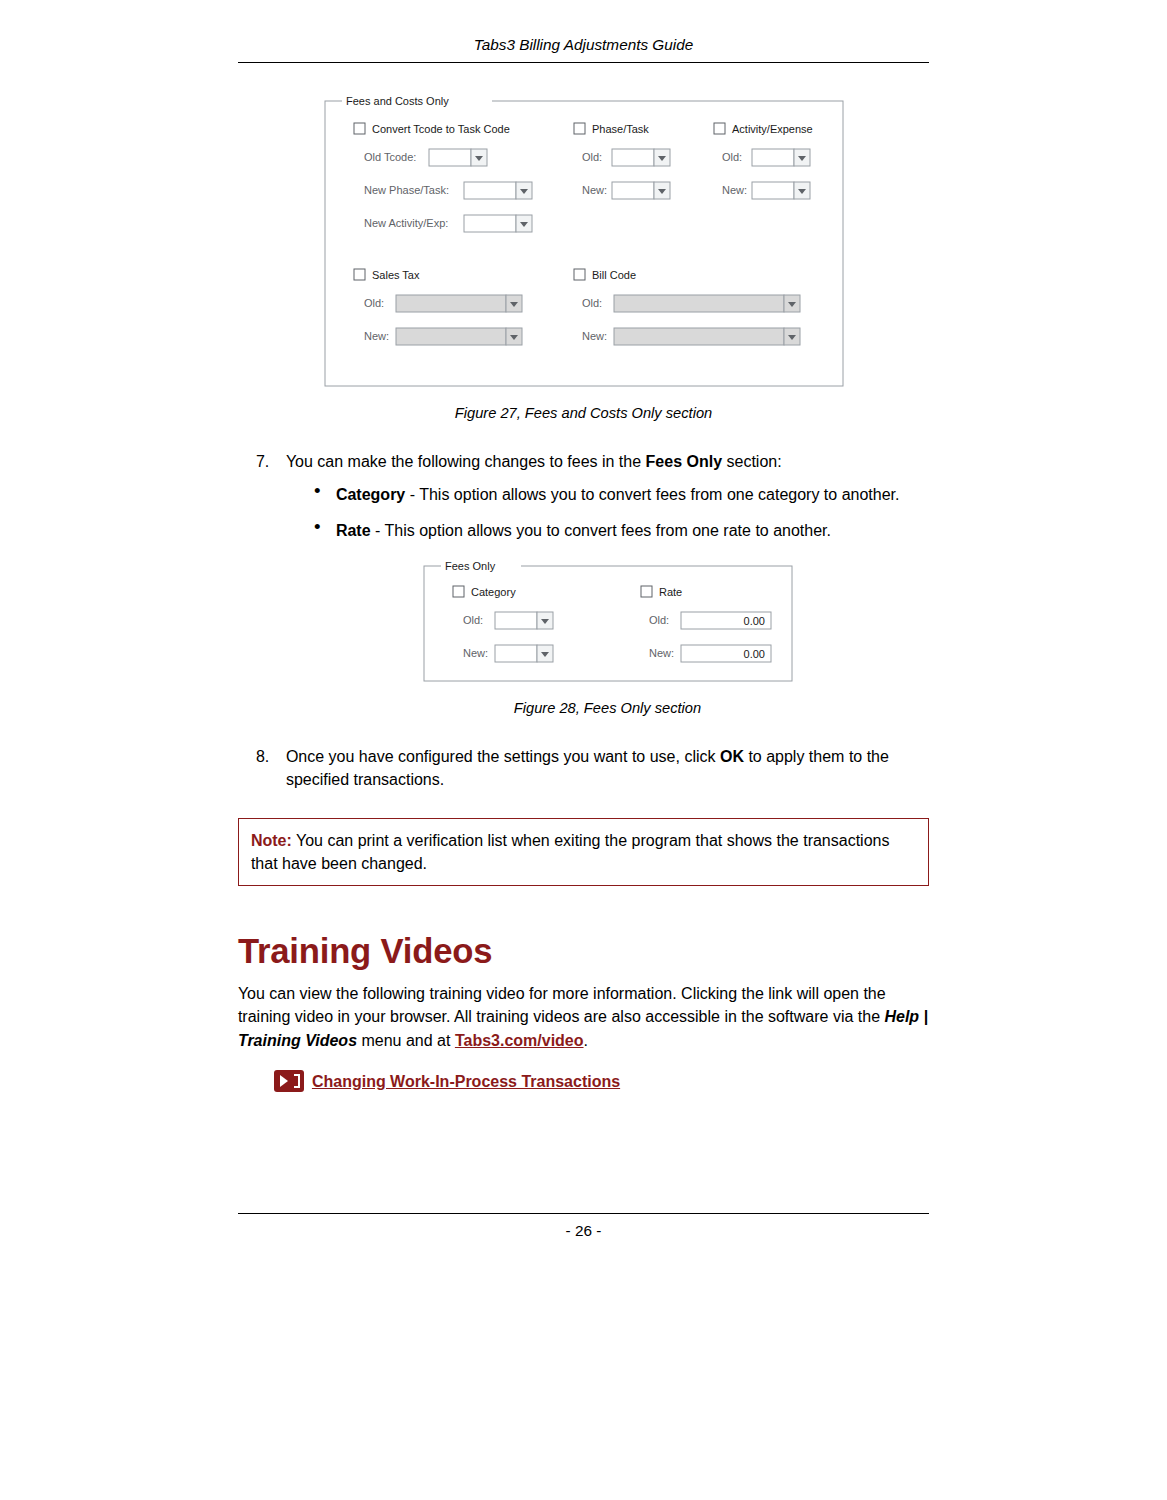Tabs3 Billing Adjustments Guide
Fees and Costs Only Convert Tcode to Task Code Phase/Task Activity/Expense Old Tcode: Old: Old: New Phase/Task: New: New: New Activity/Exp: Sales Tax Bill Code Old: New: Old: New:
Figure 27, Fees and Costs Only section
You can make the following changes to fees in the Fees Only section:
Category - This option allows you to convert fees from one category to another.
Rate - This option allows you to convert fees from one rate to another.
Fees Only Category Rate Old: New: Old: 0.00 New: 0.00
Figure 28, Fees Only section
Once you have configured the settings you want to use, click OK to apply them to the specified transactions.
Note: You can print a verification list when exiting the program that shows the transactions that have been changed.
Training Videos
You can view the following training video for more information. Clicking the link will open the training video in your browser. All training videos are also accessible in the software via the Help | Training Videos menu and at Tabs3.com/video.
Changing Work-In-Process Transactions
- 26 -